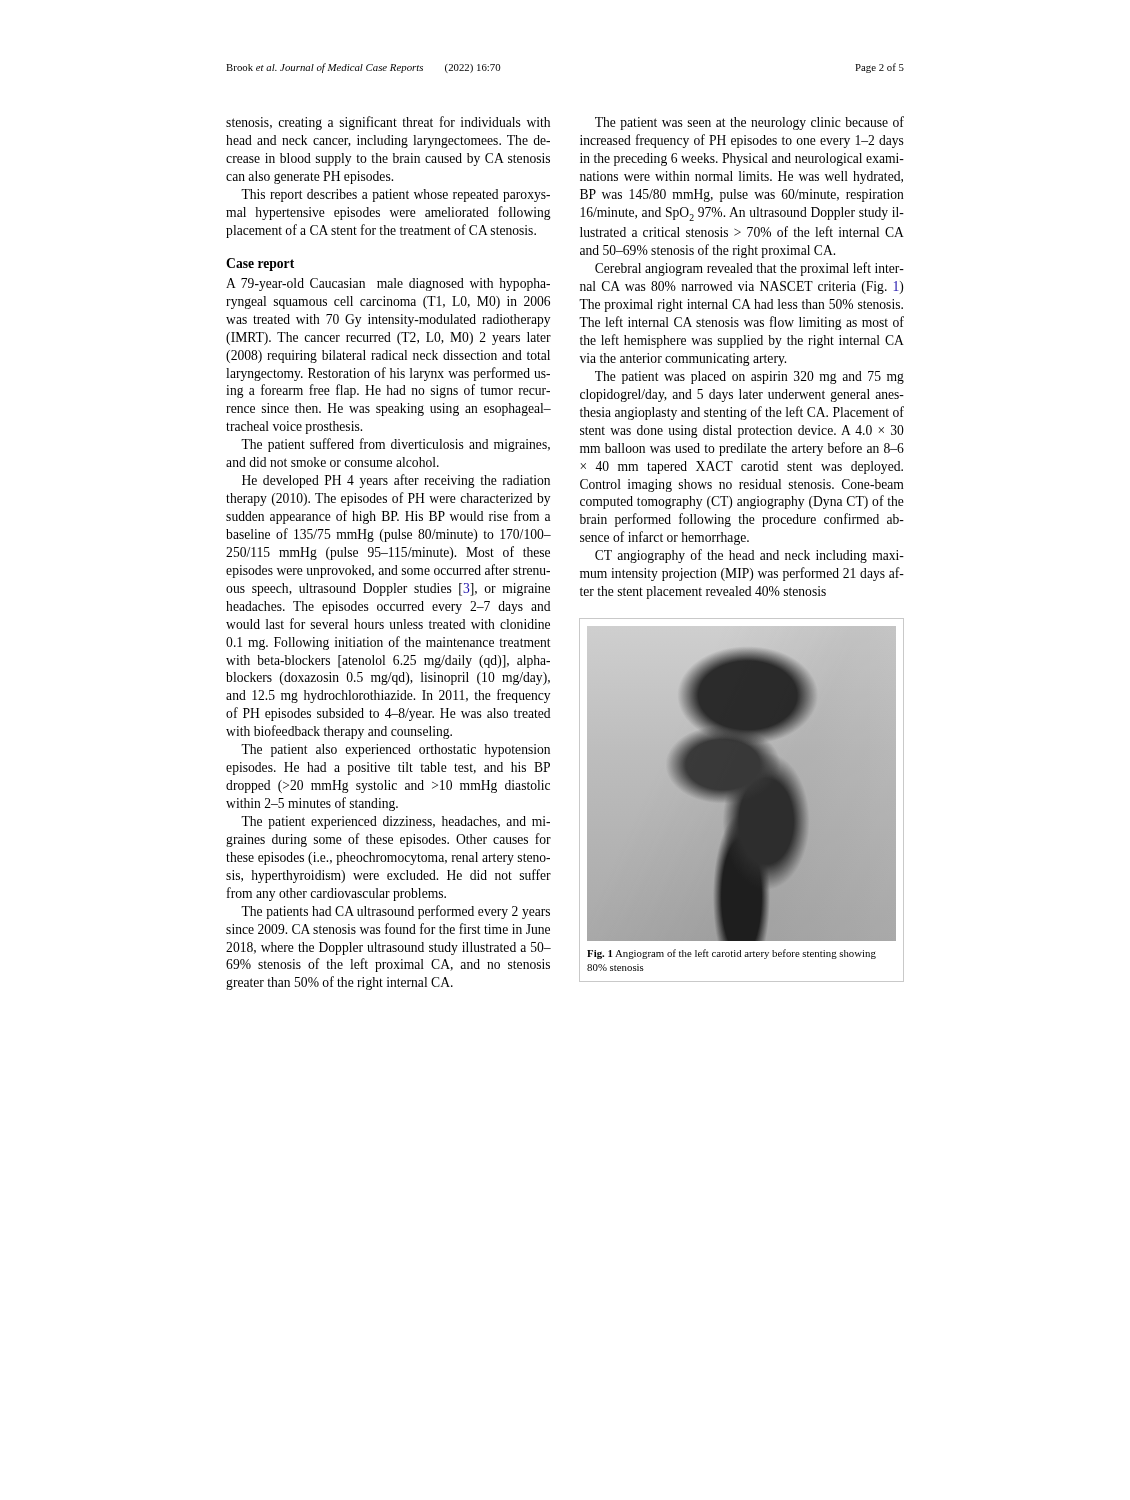Brook et al. Journal of Medical Case Reports(2022) 16:70
Page 2 of 5
stenosis, creating a significant threat for individuals with head and neck cancer, including laryngectomees. The decrease in blood supply to the brain caused by CA stenosis can also generate PH episodes.
This report describes a patient whose repeated paroxysmal hypertensive episodes were ameliorated following placement of a CA stent for the treatment of CA stenosis.
Case report
A 79-year-old Caucasian male diagnosed with hypopharyngeal squamous cell carcinoma (T1, L0, M0) in 2006 was treated with 70 Gy intensity-modulated radiotherapy (IMRT). The cancer recurred (T2, L0, M0) 2 years later (2008) requiring bilateral radical neck dissection and total laryngectomy. Restoration of his larynx was performed using a forearm free flap. He had no signs of tumor recurrence since then. He was speaking using an esophageal–tracheal voice prosthesis.
The patient suffered from diverticulosis and migraines, and did not smoke or consume alcohol.
He developed PH 4 years after receiving the radiation therapy (2010). The episodes of PH were characterized by sudden appearance of high BP. His BP would rise from a baseline of 135/75 mmHg (pulse 80/minute) to 170/100–250/115 mmHg (pulse 95–115/minute). Most of these episodes were unprovoked, and some occurred after strenuous speech, ultrasound Doppler studies [3], or migraine headaches. The episodes occurred every 2–7 days and would last for several hours unless treated with clonidine 0.1 mg. Following initiation of the maintenance treatment with beta-blockers [atenolol 6.25 mg/daily (qd)], alpha-blockers (doxazosin 0.5 mg/qd), lisinopril (10 mg/day), and 12.5 mg hydrochlorothiazide. In 2011, the frequency of PH episodes subsided to 4–8/year. He was also treated with biofeedback therapy and counseling.
The patient also experienced orthostatic hypotension episodes. He had a positive tilt table test, and his BP dropped (>20 mmHg systolic and >10 mmHg diastolic within 2–5 minutes of standing.
The patient experienced dizziness, headaches, and migraines during some of these episodes. Other causes for these episodes (i.e., pheochromocytoma, renal artery stenosis, hyperthyroidism) were excluded. He did not suffer from any other cardiovascular problems.
The patients had CA ultrasound performed every 2 years since 2009. CA stenosis was found for the first time in June 2018, where the Doppler ultrasound study illustrated a 50–69% stenosis of the left proximal CA, and no stenosis greater than 50% of the right internal CA.
The patient was seen at the neurology clinic because of increased frequency of PH episodes to one every 1–2 days in the preceding 6 weeks. Physical and neurological examinations were within normal limits. He was well hydrated, BP was 145/80 mmHg, pulse was 60/minute, respiration 16/minute, and SpO2 97%. An ultrasound Doppler study illustrated a critical stenosis > 70% of the left internal CA and 50–69% stenosis of the right proximal CA.
Cerebral angiogram revealed that the proximal left internal CA was 80% narrowed via NASCET criteria (Fig. 1) The proximal right internal CA had less than 50% stenosis. The left internal CA stenosis was flow limiting as most of the left hemisphere was supplied by the right internal CA via the anterior communicating artery.
The patient was placed on aspirin 320 mg and 75 mg clopidogrel/day, and 5 days later underwent general anesthesia angioplasty and stenting of the left CA. Placement of stent was done using distal protection device. A 4.0 × 30 mm balloon was used to predilate the artery before an 8–6 × 40 mm tapered XACT carotid stent was deployed. Control imaging shows no residual stenosis. Cone-beam computed tomography (CT) angiography (Dyna CT) of the brain performed following the procedure confirmed absence of infarct or hemorrhage.
CT angiography of the head and neck including maximum intensity projection (MIP) was performed 21 days after the stent placement revealed 40% stenosis
Fig. 1 Angiogram of the left carotid artery before stenting showing 80% stenosis